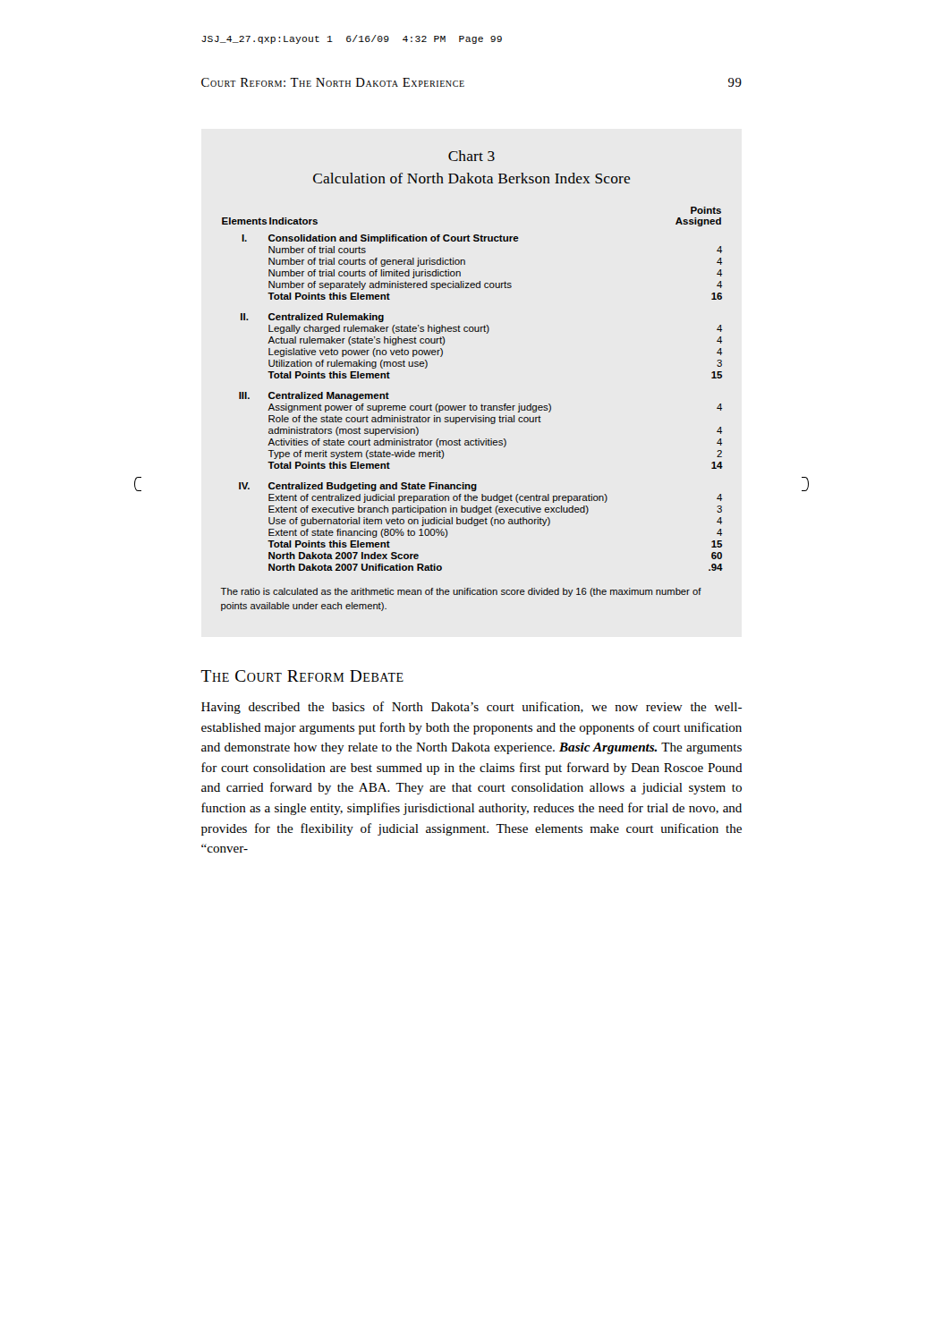JSJ_4_27.qxp:Layout 1 6/16/09 4:32 PM Page 99
Court Reform: The North Dakota Experience 99
Chart 3 Calculation of North Dakota Berkson Index Score
| Elements | Indicators | Points Assigned |
| --- | --- | --- |
| I. | Consolidation and Simplification of Court Structure | |
| | Number of trial courts | 4 |
| | Number of trial courts of general jurisdiction | 4 |
| | Number of trial courts of limited jurisdiction | 4 |
| | Number of separately administered specialized courts | 4 |
| | Total Points this Element | 16 |
| II. | Centralized Rulemaking | |
| | Legally charged rulemaker (state’s highest court) | 4 |
| | Actual rulemaker (state’s highest court) | 4 |
| | Legislative veto power (no veto power) | 4 |
| | Utilization of rulemaking (most use) | 3 |
| | Total Points this Element | 15 |
| III. | Centralized Management | |
| | Assignment power of supreme court (power to transfer judges) | 4 |
| | Role of the state court administrator in supervising trial court | |
| | administrators (most supervision) | 4 |
| | Activities of state court administrator (most activities) | 4 |
| | Type of merit system (state-wide merit) | 2 |
| | Total Points this Element | 14 |
| IV. | Centralized Budgeting and State Financing | |
| | Extent of centralized judicial preparation of the budget (central preparation) | 4 |
| | Extent of executive branch participation in budget (executive excluded) | 3 |
| | Use of gubernatorial item veto on judicial budget (no authority) | 4 |
| | Extent of state financing (80% to 100%) | 4 |
| | Total Points this Element | 15 |
| | North Dakota 2007 Index Score | 60 |
| | North Dakota 2007 Unification Ratio | .94 |
The ratio is calculated as the arithmetic mean of the unification score divided by 16 (the maximum number of points available under each element).
The Court Reform Debate
Having described the basics of North Dakota’s court unification, we now review the well-established major arguments put forth by both the proponents and the opponents of court unification and demonstrate how they relate to the North Dakota experience. Basic Arguments. The arguments for court consolidation are best summed up in the claims first put forward by Dean Roscoe Pound and carried forward by the ABA. They are that court consolidation allows a judicial system to function as a single entity, simplifies jurisdictional authority, reduces the need for trial de novo, and provides for the flexibility of judicial assignment. These elements make court unification the “conver-